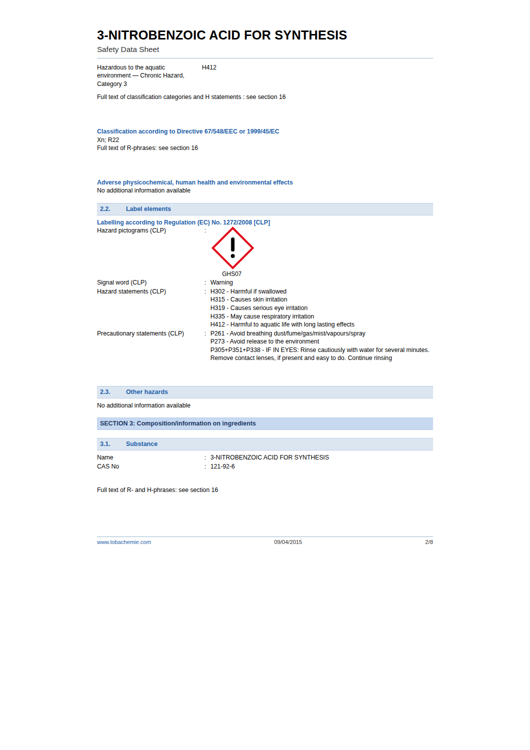3-NITROBENZOIC ACID FOR SYNTHESIS
Safety Data Sheet
Hazardous to the aquatic environment — Chronic Hazard, Category 3
H412
Full text of classification categories and H statements : see section 16
Classification according to Directive 67/548/EEC or 1999/45/EC
Xn; R22
Full text of R-phrases: see section 16
Adverse physicochemical, human health and environmental effects
No additional information available
2.2. Label elements
Labelling according to Regulation (EC) No. 1272/2008 [CLP]
| Hazard pictograms (CLP) | : | GHS07 |
| Signal word (CLP) | : | Warning |
| Hazard statements (CLP) | : | H302 - Harmful if swallowed H315 - Causes skin irritation H319 - Causes serious eye irritation H335 - May cause respiratory irritation H412 - Harmful to aquatic life with long lasting effects |
| Precautionary statements (CLP) | : | P261 - Avoid breathing dust/fume/gas/mist/vapours/spray P273 - Avoid release to the environment P305+P351+P338 - IF IN EYES: Rinse cautiously with water for several minutes. Remove contact lenses, if present and easy to do. Continue rinsing |
2.3. Other hazards
No additional information available
SECTION 3: Composition/information on ingredients
3.1. Substance
| Name | : | 3-NITROBENZOIC ACID FOR SYNTHESIS |
| CAS No | : | 121-92-6 |
Full text of R- and H-phrases: see section 16
www.lobachemie.com
09/04/2015
2/8